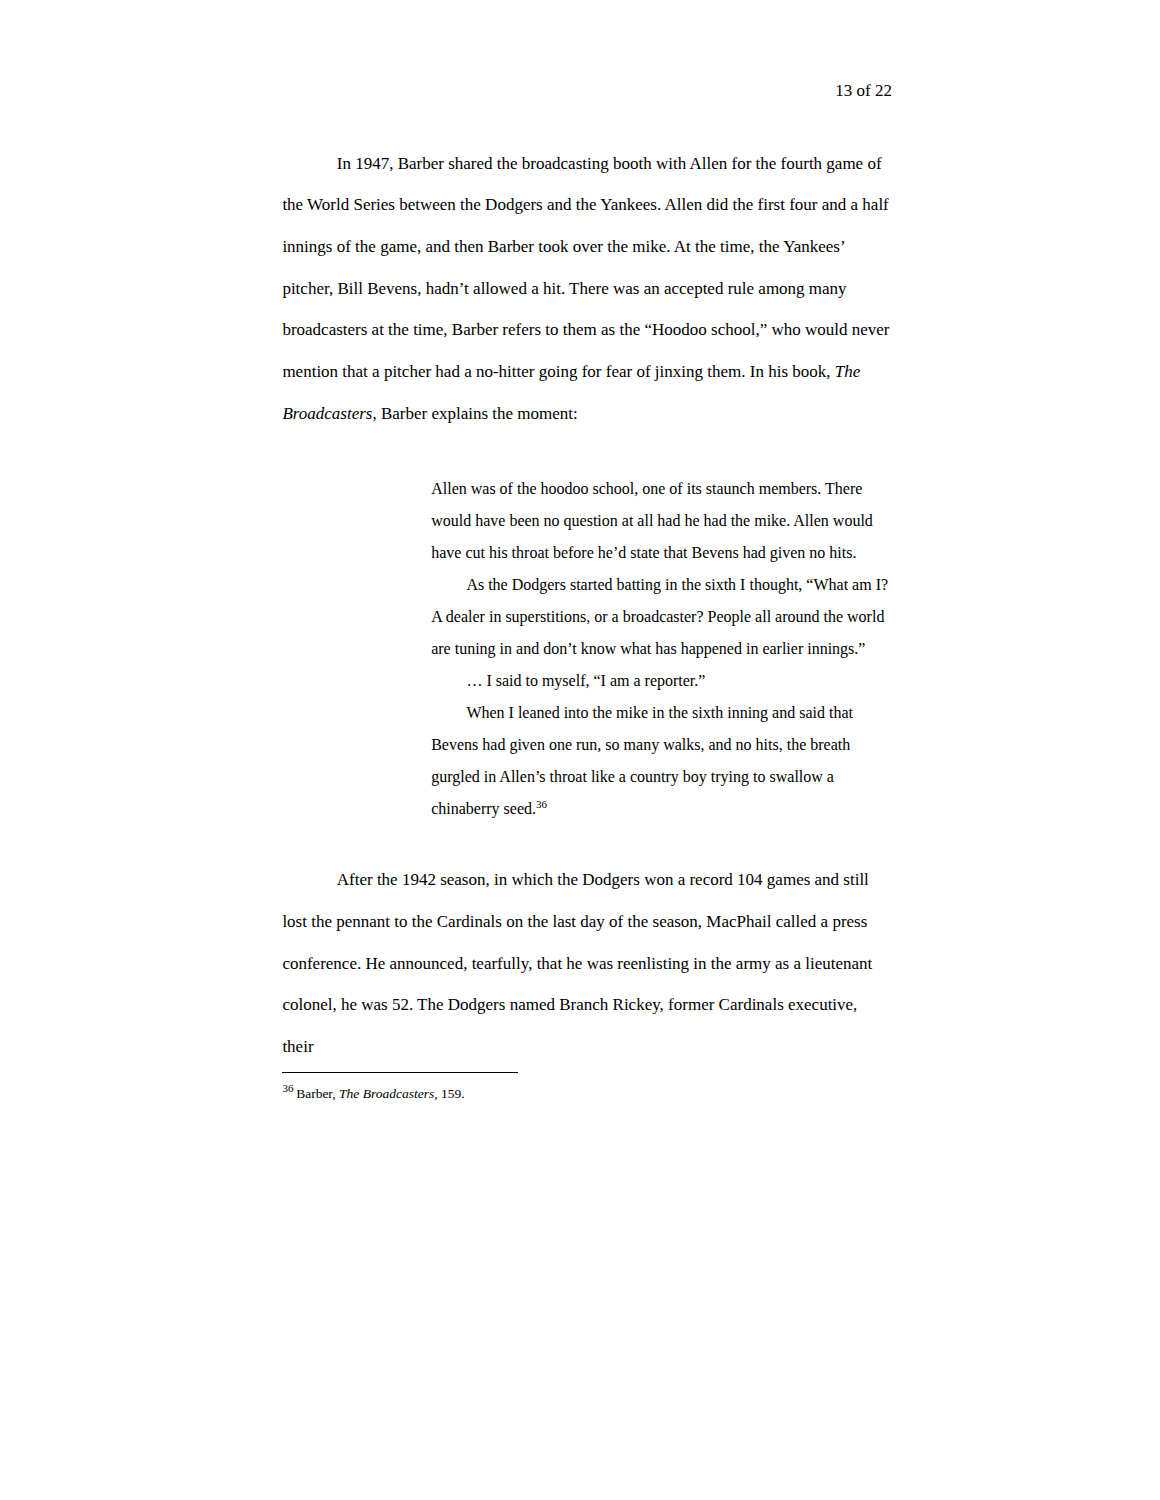13 of 22
In 1947, Barber shared the broadcasting booth with Allen for the fourth game of the World Series between the Dodgers and the Yankees. Allen did the first four and a half innings of the game, and then Barber took over the mike. At the time, the Yankees’ pitcher, Bill Bevens, hadn’t allowed a hit. There was an accepted rule among many broadcasters at the time, Barber refers to them as the “Hoodoo school,” who would never mention that a pitcher had a no-hitter going for fear of jinxing them. In his book, The Broadcasters, Barber explains the moment:
Allen was of the hoodoo school, one of its staunch members. There would have been no question at all had he had the mike. Allen would have cut his throat before he’d state that Bevens had given no hits.
As the Dodgers started batting in the sixth I thought, “What am I? A dealer in superstitions, or a broadcaster? People all around the world are tuning in and don’t know what has happened in earlier innings.”
… I said to myself, “I am a reporter.”
When I leaned into the mike in the sixth inning and said that Bevens had given one run, so many walks, and no hits, the breath gurgled in Allen’s throat like a country boy trying to swallow a chinaberry seed.36
After the 1942 season, in which the Dodgers won a record 104 games and still lost the pennant to the Cardinals on the last day of the season, MacPhail called a press conference. He announced, tearfully, that he was reenlisting in the army as a lieutenant colonel, he was 52. The Dodgers named Branch Rickey, former Cardinals executive, their
36Barber, The Broadcasters, 159.